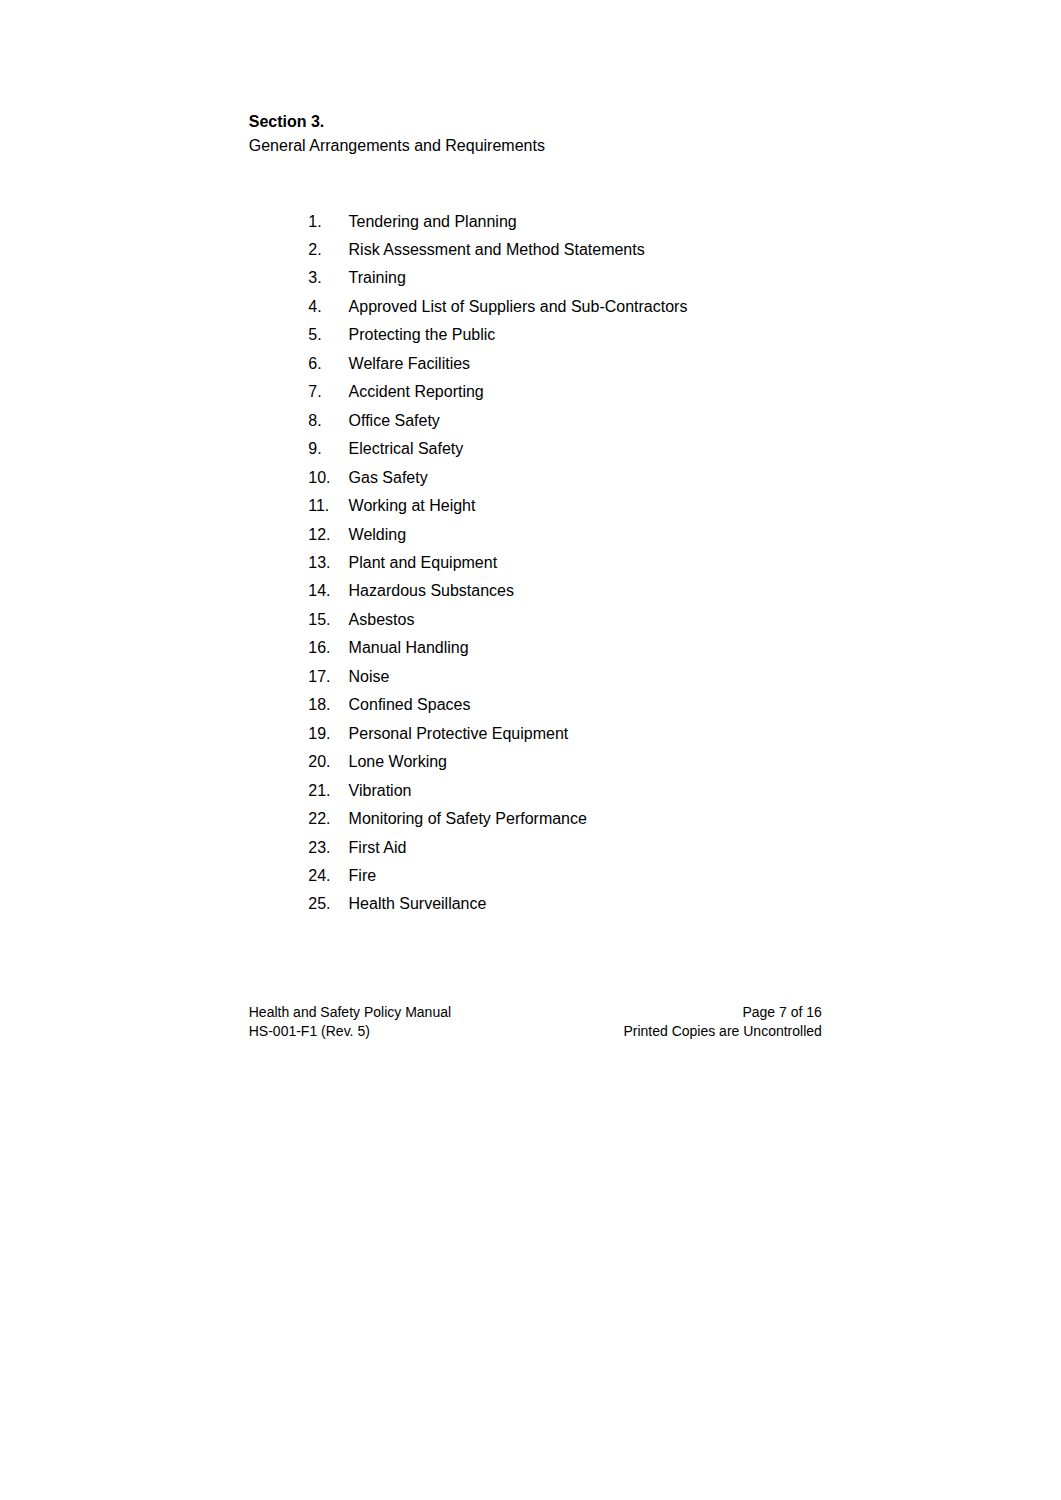Section 3.
General Arrangements and Requirements
1. Tendering and Planning
2. Risk Assessment and Method Statements
3. Training
4. Approved List of Suppliers and Sub-Contractors
5. Protecting the Public
6. Welfare Facilities
7. Accident Reporting
8. Office Safety
9. Electrical Safety
10. Gas Safety
11. Working at Height
12. Welding
13. Plant and Equipment
14. Hazardous Substances
15. Asbestos
16. Manual Handling
17. Noise
18. Confined Spaces
19. Personal Protective Equipment
20. Lone Working
21. Vibration
22. Monitoring of Safety Performance
23. First Aid
24. Fire
25. Health Surveillance
Health and Safety Policy Manual
HS-001-F1 (Rev. 5)
Page 7 of 16
Printed Copies are Uncontrolled